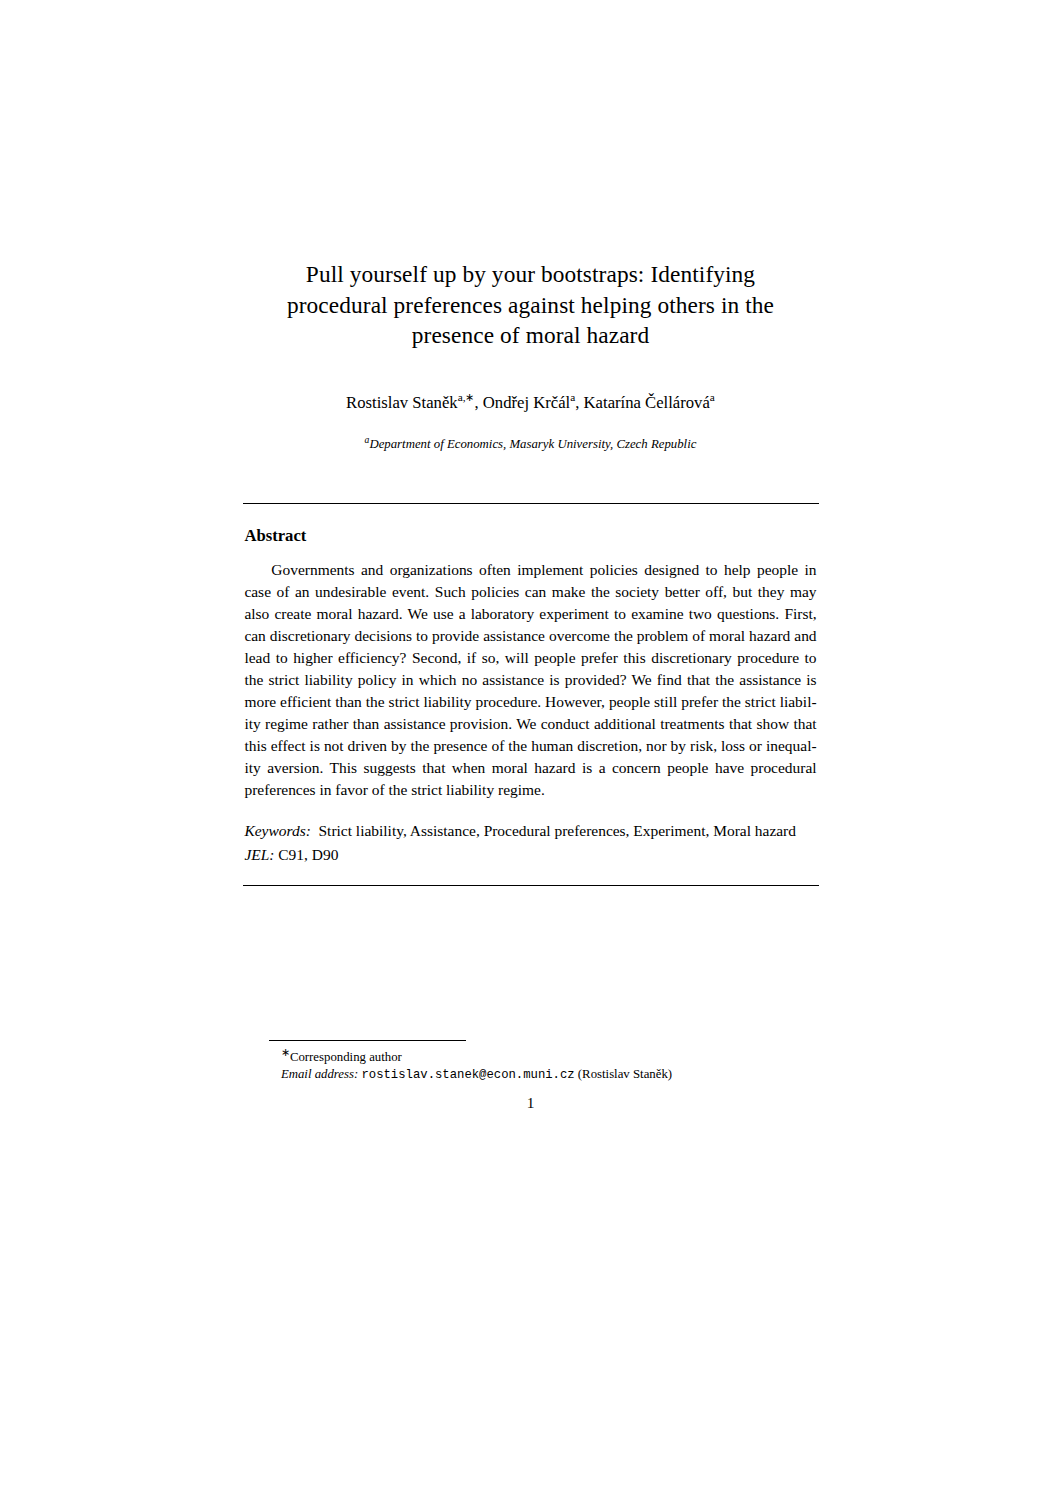Pull yourself up by your bootstraps: Identifying
procedural preferences against helping others in the
presence of moral hazard
Rostislav Staněka,∗, Ondřej Krčála, Katarína Čellárováa
aDepartment of Economics, Masaryk University, Czech Republic
Abstract
Governments and organizations often implement policies designed to help people in case of an undesirable event. Such policies can make the society better off, but they may also create moral hazard. We use a laboratory experiment to examine two questions. First, can discretionary decisions to provide assistance overcome the problem of moral hazard and lead to higher efficiency? Second, if so, will people prefer this discretionary procedure to the strict liability policy in which no assistance is provided? We find that the assistance is more efficient than the strict liability procedure. However, people still prefer the strict liability regime rather than assistance provision. We conduct additional treatments that show that this effect is not driven by the presence of the human discretion, nor by risk, loss or inequality aversion. This suggests that when moral hazard is a concern people have procedural preferences in favor of the strict liability regime.
Keywords: Strict liability, Assistance, Procedural preferences, Experiment, Moral hazard
JEL: C91, D90
∗Corresponding author
Email address: rostislav.stanek@econ.muni.cz (Rostislav Staněk)
1